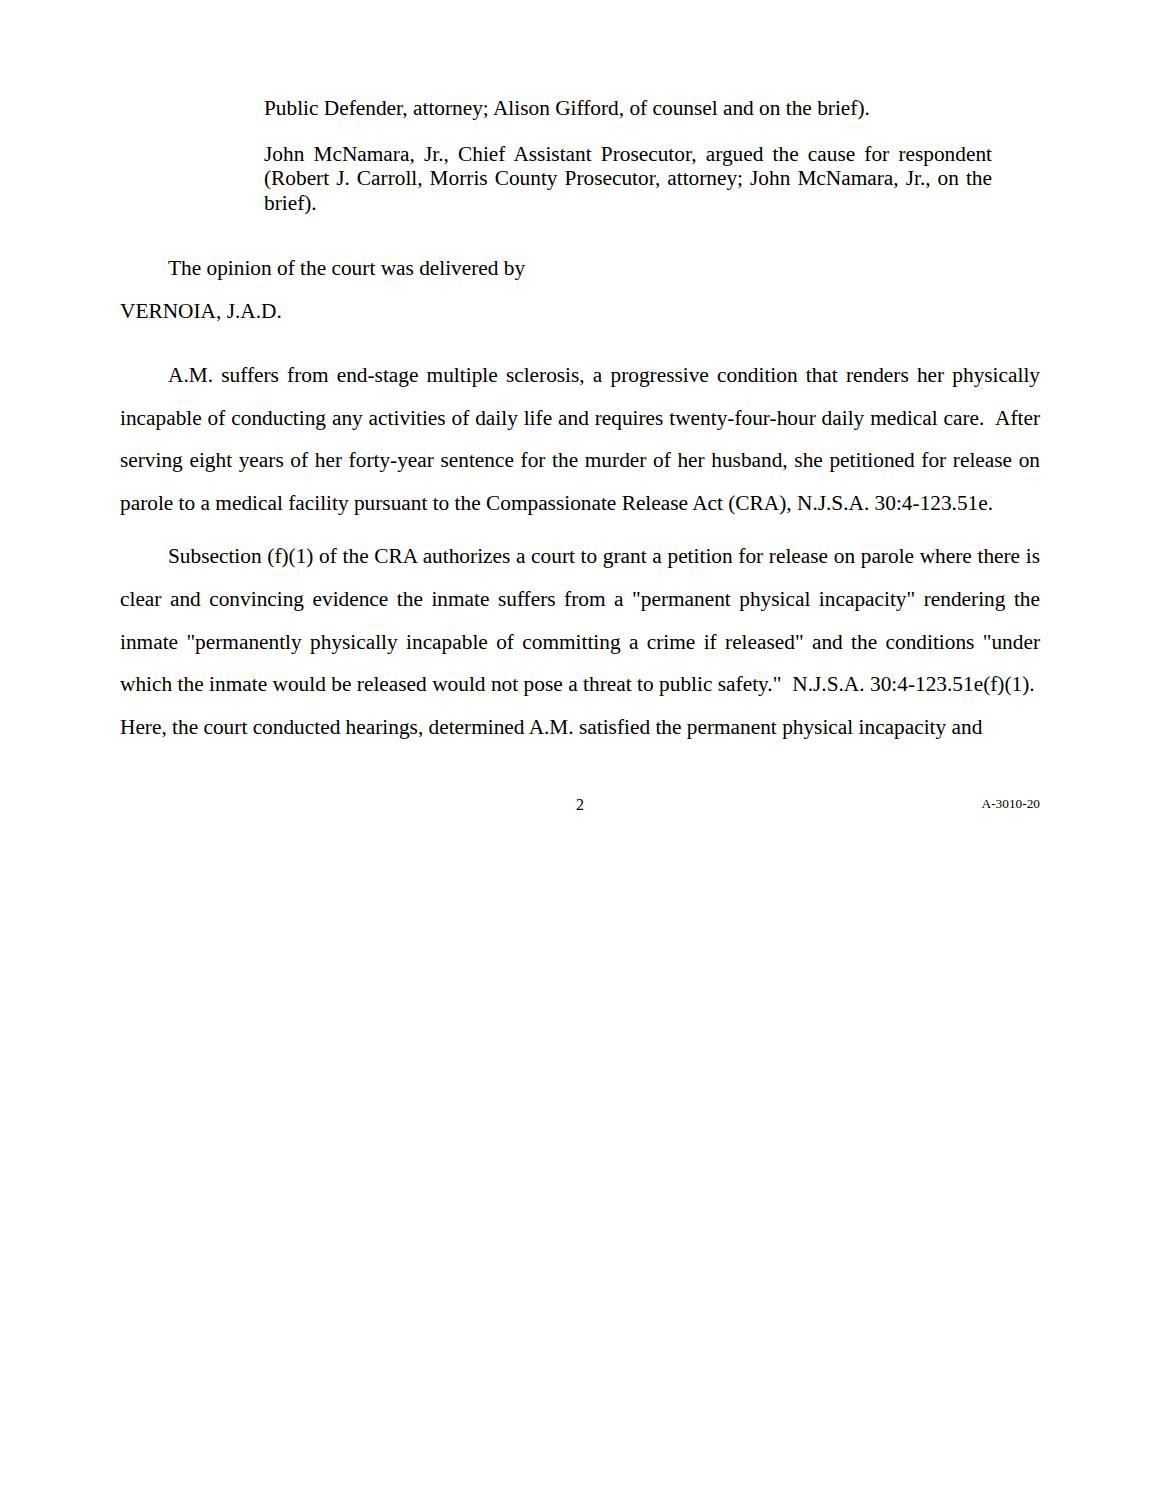Public Defender, attorney; Alison Gifford, of counsel and on the brief).
John McNamara, Jr., Chief Assistant Prosecutor, argued the cause for respondent (Robert J. Carroll, Morris County Prosecutor, attorney; John McNamara, Jr., on the brief).
The opinion of the court was delivered by
VERNOIA, J.A.D.
A.M. suffers from end-stage multiple sclerosis, a progressive condition that renders her physically incapable of conducting any activities of daily life and requires twenty-four-hour daily medical care. After serving eight years of her forty-year sentence for the murder of her husband, she petitioned for release on parole to a medical facility pursuant to the Compassionate Release Act (CRA), N.J.S.A. 30:4-123.51e.
Subsection (f)(1) of the CRA authorizes a court to grant a petition for release on parole where there is clear and convincing evidence the inmate suffers from a "permanent physical incapacity" rendering the inmate "permanently physically incapable of committing a crime if released" and the conditions "under which the inmate would be released would not pose a threat to public safety." N.J.S.A. 30:4-123.51e(f)(1). Here, the court conducted hearings, determined A.M. satisfied the permanent physical incapacity and
2
A-3010-20